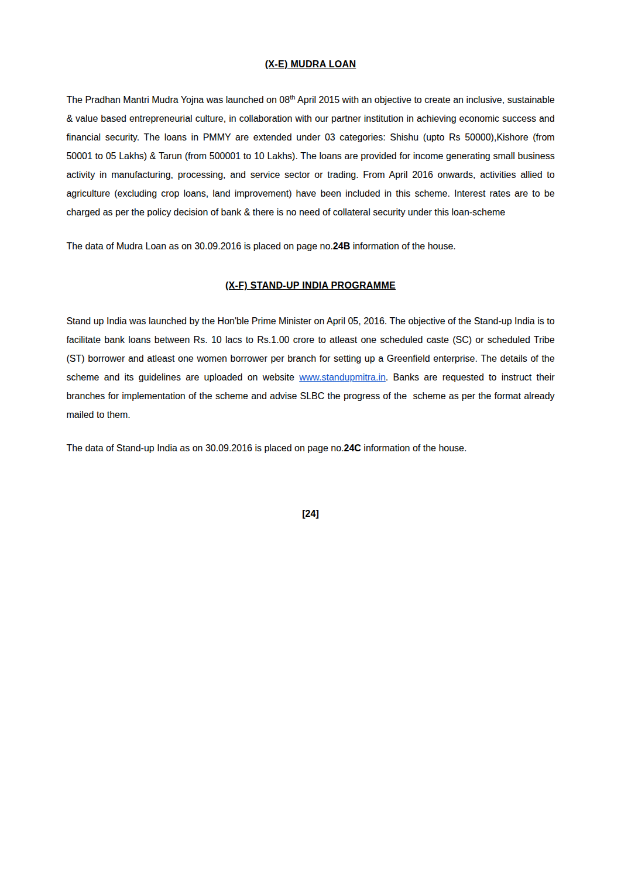(X-E) MUDRA LOAN
The Pradhan Mantri Mudra Yojna was launched on 08th April 2015 with an objective to create an inclusive, sustainable & value based entrepreneurial culture, in collaboration with our partner institution in achieving economic success and financial security. The loans in PMMY are extended under 03 categories: Shishu (upto Rs 50000),Kishore (from 50001 to 05 Lakhs) & Tarun (from 500001 to 10 Lakhs). The loans are provided for income generating small business activity in manufacturing, processing, and service sector or trading. From April 2016 onwards, activities allied to agriculture (excluding crop loans, land improvement) have been included in this scheme. Interest rates are to be charged as per the policy decision of bank & there is no need of collateral security under this loan-scheme
The data of Mudra Loan as on 30.09.2016 is placed on page no.24B information of the house.
(X-F) STAND-UP INDIA PROGRAMME
Stand up India was launched by the Hon'ble Prime Minister on April 05, 2016. The objective of the Stand-up India is to facilitate bank loans between Rs. 10 lacs to Rs.1.00 crore to atleast one scheduled caste (SC) or scheduled Tribe (ST) borrower and atleast one women borrower per branch for setting up a Greenfield enterprise. The details of the scheme and its guidelines are uploaded on website www.standupmitra.in. Banks are requested to instruct their branches for implementation of the scheme and advise SLBC the progress of the scheme as per the format already mailed to them.
The data of Stand-up India as on 30.09.2016 is placed on page no.24C information of the house.
[24]